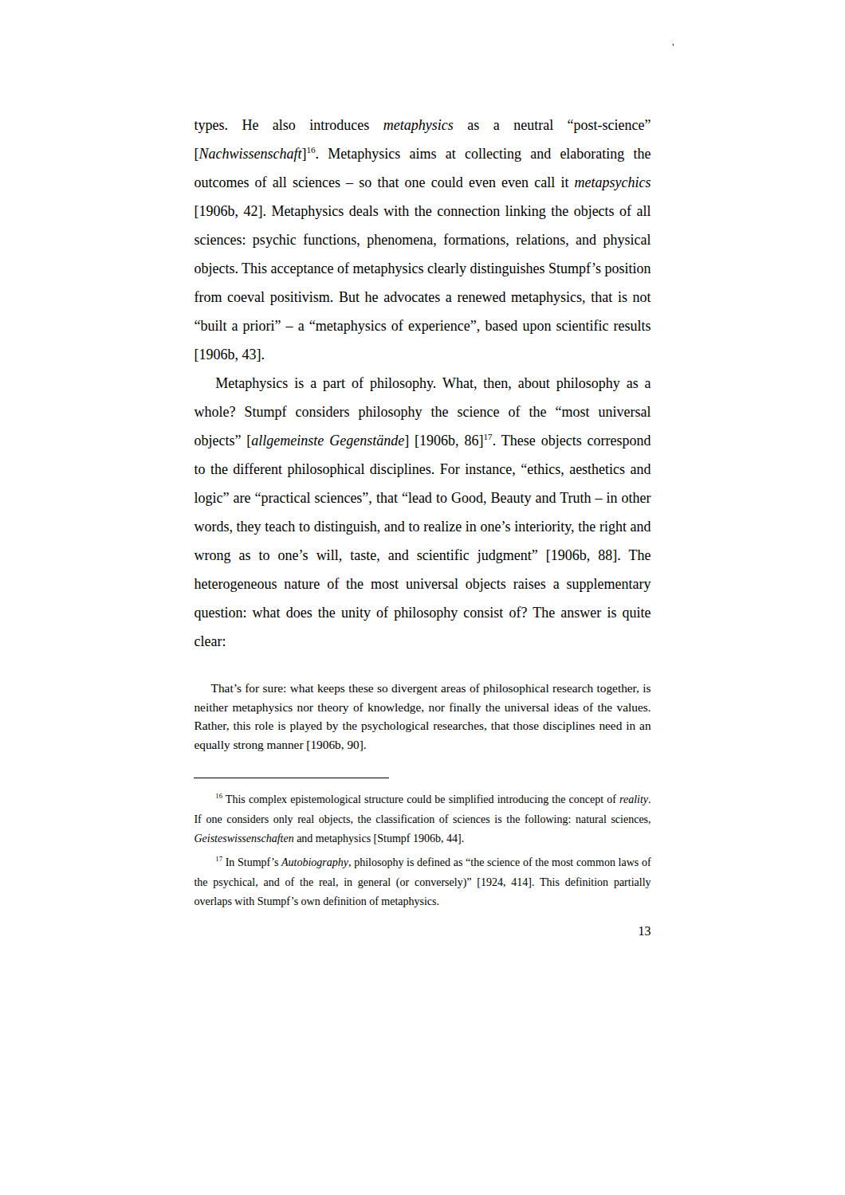'
types. He also introduces metaphysics as a neutral “post-science” [Nachwissenschaft]16. Metaphysics aims at collecting and elaborating the outcomes of all sciences – so that one could even even call it metapsychics [1906b, 42]. Metaphysics deals with the connection linking the objects of all sciences: psychic functions, phenomena, formations, relations, and physical objects. This acceptance of metaphysics clearly distinguishes Stumpf’s position from coeval positivism. But he advocates a renewed metaphysics, that is not “built a priori” – a “metaphysics of experience”, based upon scientific results [1906b, 43].
Metaphysics is a part of philosophy. What, then, about philosophy as a whole? Stumpf considers philosophy the science of the “most universal objects” [allgemeinste Gegenstände] [1906b, 86]17. These objects correspond to the different philosophical disciplines. For instance, “ethics, aesthetics and logic” are “practical sciences”, that “lead to Good, Beauty and Truth – in other words, they teach to distinguish, and to realize in one’s interiority, the right and wrong as to one’s will, taste, and scientific judgment” [1906b, 88]. The heterogeneous nature of the most universal objects raises a supplementary question: what does the unity of philosophy consist of? The answer is quite clear:
That’s for sure: what keeps these so divergent areas of philosophical research together, is neither metaphysics nor theory of knowledge, nor finally the universal ideas of the values. Rather, this role is played by the psychological researches, that those disciplines need in an equally strong manner [1906b, 90].
16 This complex epistemological structure could be simplified introducing the concept of reality. If one considers only real objects, the classification of sciences is the following: natural sciences, Geisteswissenschaften and metaphysics [Stumpf 1906b, 44].
17 In Stumpf’s Autobiography, philosophy is defined as “the science of the most common laws of the psychical, and of the real, in general (or conversely)” [1924, 414]. This definition partially overlaps with Stumpf’s own definition of metaphysics.
13